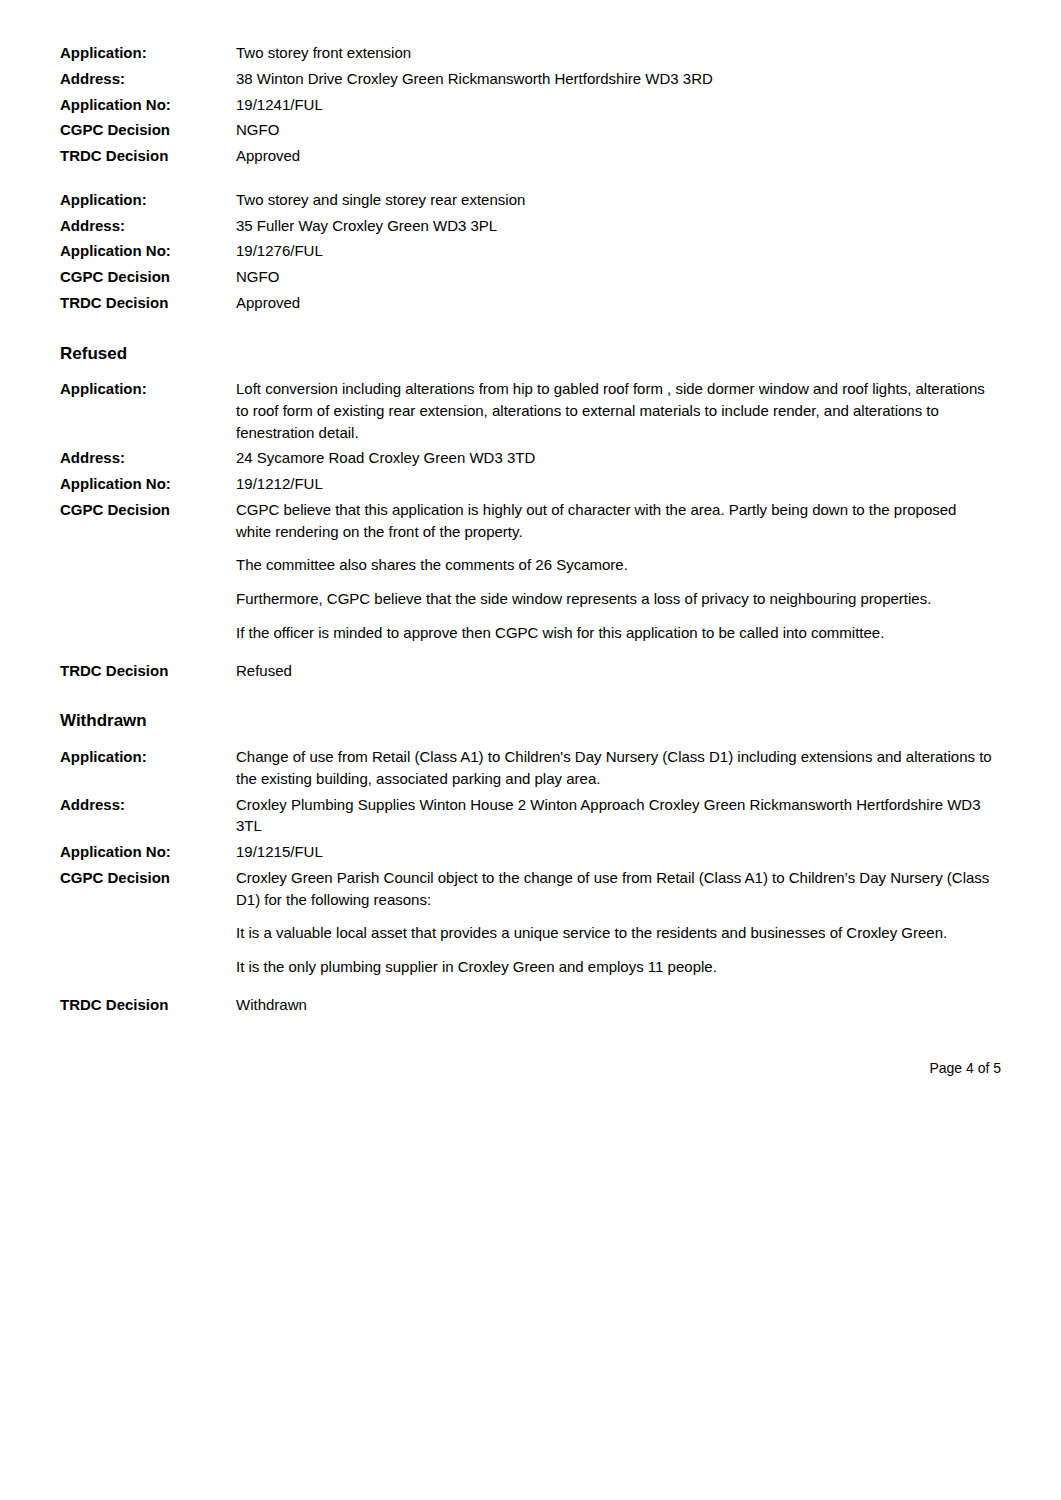| Application: | Two storey front extension |
| Address: | 38 Winton Drive Croxley Green Rickmansworth Hertfordshire WD3 3RD |
| Application No: | 19/1241/FUL |
| CGPC Decision | NGFO |
| TRDC Decision | Approved |
| Application: | Two storey and single storey rear extension |
| Address: | 35 Fuller Way Croxley Green WD3 3PL |
| Application No: | 19/1276/FUL |
| CGPC Decision | NGFO |
| TRDC Decision | Approved |
Refused
| Application: | Loft conversion including alterations from hip to gabled roof form , side dormer window and roof lights, alterations to roof form of existing rear extension, alterations to external materials to include render, and alterations to fenestration detail. |
| Address: | 24 Sycamore Road Croxley Green WD3 3TD |
| Application No: | 19/1212/FUL |
| CGPC Decision | CGPC believe that this application is highly out of character with the area. Partly being down to the proposed white rendering on the front of the property. The committee also shares the comments of 26 Sycamore. Furthermore, CGPC believe that the side window represents a loss of privacy to neighbouring properties. If the officer is minded to approve then CGPC wish for this application to be called into committee. |
| TRDC Decision | Refused |
Withdrawn
| Application: | Change of use from Retail (Class A1) to Children's Day Nursery (Class D1) including extensions and alterations to the existing building, associated parking and play area. |
| Address: | Croxley Plumbing Supplies Winton House 2 Winton Approach Croxley Green Rickmansworth Hertfordshire WD3 3TL |
| Application No: | 19/1215/FUL |
| CGPC Decision | Croxley Green Parish Council object to the change of use from Retail (Class A1) to Children’s Day Nursery (Class D1) for the following reasons: It is a valuable local asset that provides a unique service to the residents and businesses of Croxley Green. It is the only plumbing supplier in Croxley Green and employs 11 people. |
| TRDC Decision | Withdrawn |
Page 4 of 5